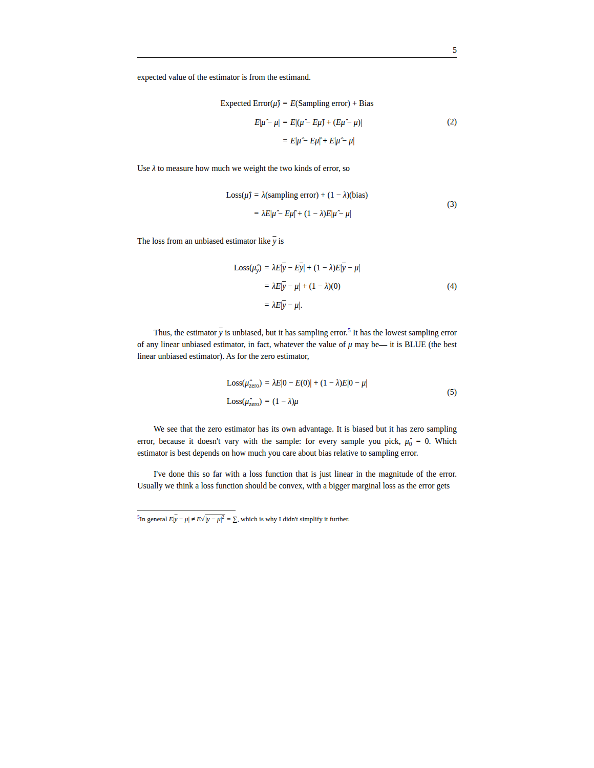5
expected value of the estimator is from the estimand.
| Expected Error ( μ̂ ) | = | E ( Sampling error ) + Bias |
| E / μ̂ − μ / | = | E /( μ̂ − E μ̂ ) + ( E μ̂ − μ )/ |
| | = | E / μ̂ − E μ̂ / + E / μ̂ − μ / |
(2)
Use λ to measure how much we weight the two kinds of error, so
| Loss ( μ̂ ) | = | λ ( sampling error ) + (1 − λ )( bias ) |
| | = | λE / μ̂ − E μ̂ / + (1 − λ ) E / μ̂ − μ / |
(3)
The loss from an unbiased estimator like y is
| Loss ( μ̂ y ) | = | λE / y − E y / + (1 − λ ) E / y − μ / |
| | = | λE / y − μ / + (1 − λ )(0) |
| | = | λE / y − μ /. |
(4)
Thus, the estimator y is unbiased, but it has sampling error.5 It has the lowest sampling error of any linear unbiased estimator, in fact, whatever the value of μ may be— it is BLUE (the best linear unbiased estimator). As for the zero estimator,
| Loss ( μ̂ zero ) | = | λE /0 − E (0)/ + (1 − λ ) E /0 − μ / |
| Loss ( μ̂ zero ) | = | (1 − λ ) μ |
(5)
We see that the zero estimator has its own advantage. It is biased but it has zero sampling error, because it doesn't vary with the sample: for every sample you pick, μ̂0 = 0. Which estimator is best depends on how much you care about bias relative to sampling error.
I've done this so far with a loss function that is just linear in the magnitude of the error. Usually we think a loss function should be convex, with a bigger marginal loss as the error gets
5 In general E|y − μ| ≠ E√|y − μ|2 = ∑, which is why I didn't simplify it further.